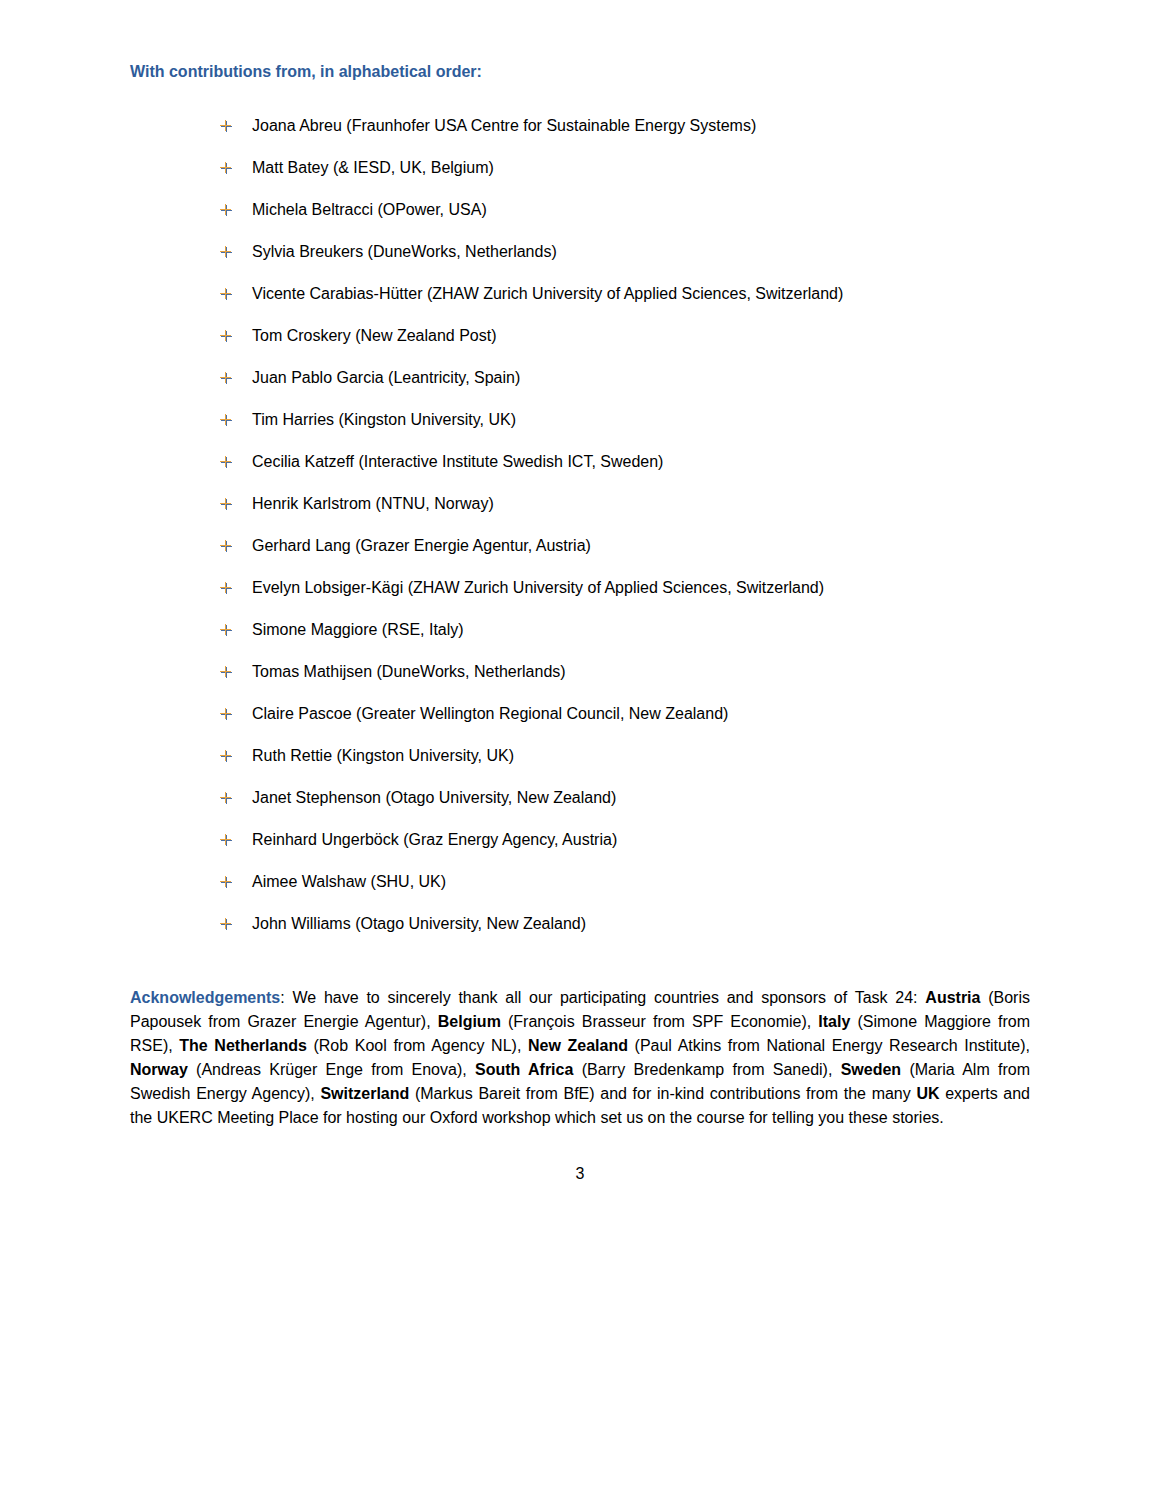With contributions from, in alphabetical order:
Joana Abreu (Fraunhofer USA Centre for Sustainable Energy Systems)
Matt Batey (& IESD, UK, Belgium)
Michela Beltracci (OPower, USA)
Sylvia Breukers (DuneWorks, Netherlands)
Vicente Carabias-Hütter (ZHAW Zurich University of Applied Sciences, Switzerland)
Tom Croskery (New Zealand Post)
Juan Pablo Garcia (Leantricity, Spain)
Tim Harries (Kingston University, UK)
Cecilia Katzeff (Interactive Institute Swedish ICT, Sweden)
Henrik Karlstrom (NTNU, Norway)
Gerhard Lang (Grazer Energie Agentur, Austria)
Evelyn Lobsiger-Kägi (ZHAW Zurich University of Applied Sciences, Switzerland)
Simone Maggiore (RSE, Italy)
Tomas Mathijsen (DuneWorks, Netherlands)
Claire Pascoe (Greater Wellington Regional Council, New Zealand)
Ruth Rettie (Kingston University, UK)
Janet Stephenson (Otago University, New Zealand)
Reinhard Ungerböck (Graz Energy Agency, Austria)
Aimee Walshaw (SHU, UK)
John Williams (Otago University, New Zealand)
Acknowledgements: We have to sincerely thank all our participating countries and sponsors of Task 24: Austria (Boris Papousek from Grazer Energie Agentur), Belgium (François Brasseur from SPF Economie), Italy (Simone Maggiore from RSE), The Netherlands (Rob Kool from Agency NL), New Zealand (Paul Atkins from National Energy Research Institute), Norway (Andreas Krüger Enge from Enova), South Africa (Barry Bredenkamp from Sanedi), Sweden (Maria Alm from Swedish Energy Agency), Switzerland (Markus Bareit from BfE) and for in-kind contributions from the many UK experts and the UKERC Meeting Place for hosting our Oxford workshop which set us on the course for telling you these stories.
3